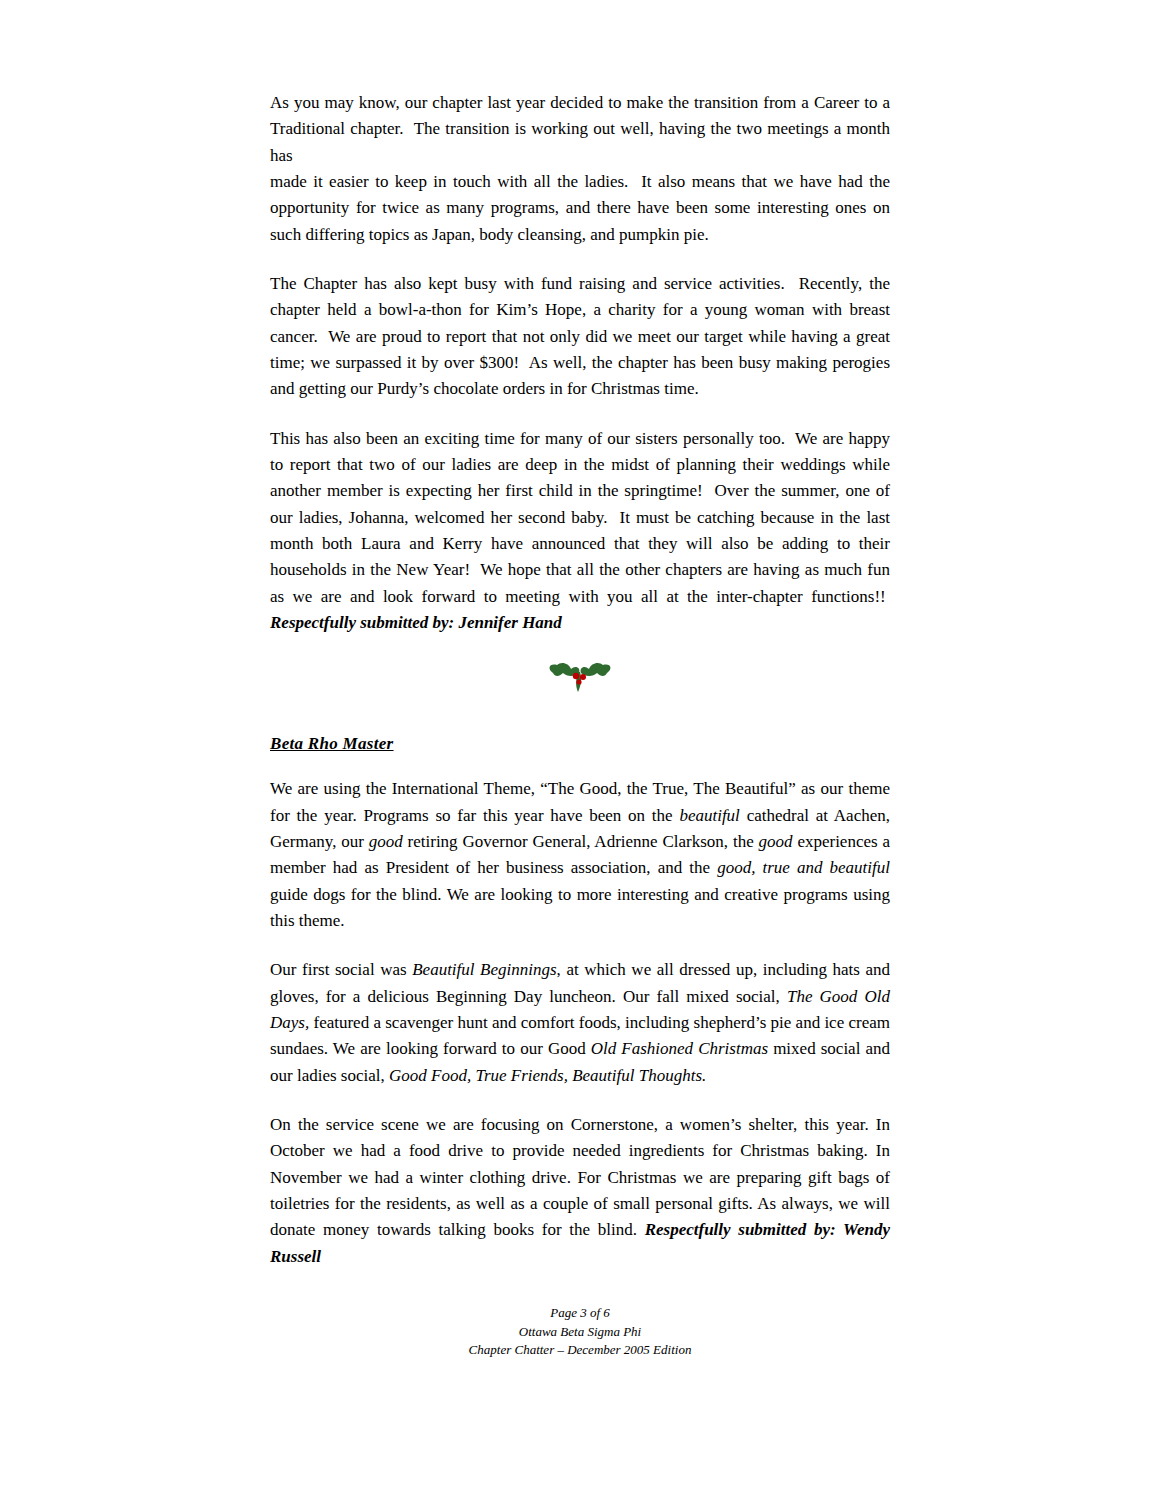As you may know, our chapter last year decided to make the transition from a Career to a Traditional chapter. The transition is working out well, having the two meetings a month has
made it easier to keep in touch with all the ladies. It also means that we have had the opportunity for twice as many programs, and there have been some interesting ones on such differing topics as Japan, body cleansing, and pumpkin pie.
The Chapter has also kept busy with fund raising and service activities. Recently, the chapter held a bowl-a-thon for Kim’s Hope, a charity for a young woman with breast cancer. We are proud to report that not only did we meet our target while having a great time; we surpassed it by over $300! As well, the chapter has been busy making perogies and getting our Purdy’s chocolate orders in for Christmas time.
This has also been an exciting time for many of our sisters personally too. We are happy to report that two of our ladies are deep in the midst of planning their weddings while another member is expecting her first child in the springtime! Over the summer, one of our ladies, Johanna, welcomed her second baby. It must be catching because in the last month both Laura and Kerry have announced that they will also be adding to their households in the New Year! We hope that all the other chapters are having as much fun as we are and look forward to meeting with you all at the inter-chapter functions!! Respectfully submitted by: Jennifer Hand
Beta Rho Master
We are using the International Theme, “The Good, the True, The Beautiful” as our theme for the year. Programs so far this year have been on the beautiful cathedral at Aachen, Germany, our good retiring Governor General, Adrienne Clarkson, the good experiences a member had as President of her business association, and the good, true and beautiful guide dogs for the blind. We are looking to more interesting and creative programs using this theme.
Our first social was Beautiful Beginnings, at which we all dressed up, including hats and gloves, for a delicious Beginning Day luncheon. Our fall mixed social, The Good Old Days, featured a scavenger hunt and comfort foods, including shepherd’s pie and ice cream sundaes. We are looking forward to our Good Old Fashioned Christmas mixed social and our ladies social, Good Food, True Friends, Beautiful Thoughts.
On the service scene we are focusing on Cornerstone, a women’s shelter, this year. In October we had a food drive to provide needed ingredients for Christmas baking. In November we had a winter clothing drive. For Christmas we are preparing gift bags of toiletries for the residents, as well as a couple of small personal gifts. As always, we will donate money towards talking books for the blind. Respectfully submitted by: Wendy Russell
Page 3 of 6
Ottawa Beta Sigma Phi
Chapter Chatter – December 2005 Edition